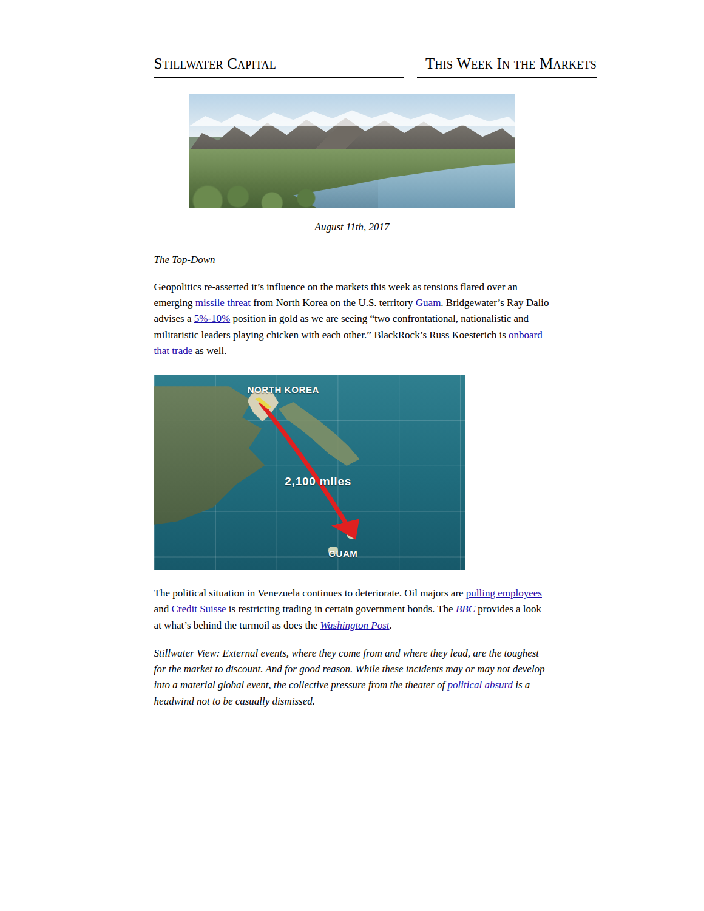Stillwater Capital
This Week In the Markets
August 11th, 2017
The Top-Down
Geopolitics re-asserted it’s influence on the markets this week as tensions flared over an emerging missile threat from North Korea on the U.S. territory Guam. Bridgewater’s Ray Dalio advises a 5%-10% position in gold as we are seeing “two confrontational, nationalistic and militaristic leaders playing chicken with each other.” BlackRock’s Russ Koesterich is onboard that trade as well.
NORTH KOREA
2,100 miles
GUAM
The political situation in Venezuela continues to deteriorate. Oil majors are pulling employees and Credit Suisse is restricting trading in certain government bonds. The BBC provides a look at what’s behind the turmoil as does the Washington Post.
Stillwater View: External events, where they come from and where they lead, are the toughest for the market to discount. And for good reason. While these incidents may or may not develop into a material global event, the collective pressure from the theater of political absurd is a headwind not to be casually dismissed.